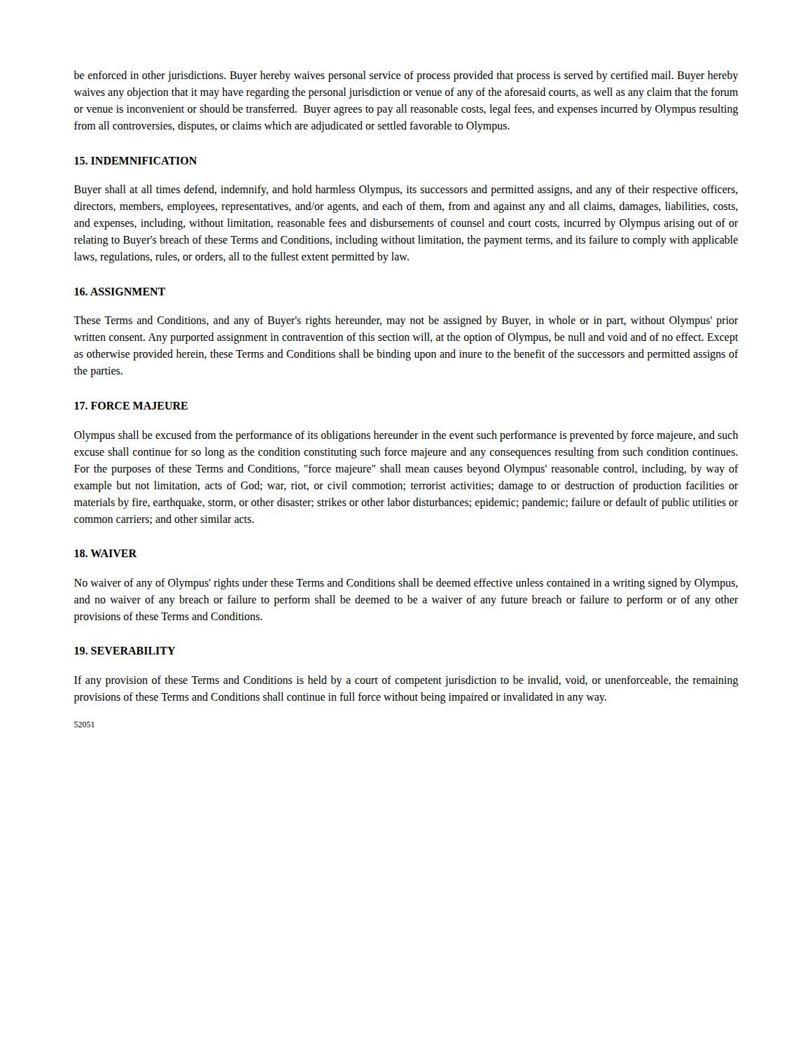be enforced in other jurisdictions. Buyer hereby waives personal service of process provided that process is served by certified mail. Buyer hereby waives any objection that it may have regarding the personal jurisdiction or venue of any of the aforesaid courts, as well as any claim that the forum or venue is inconvenient or should be transferred. Buyer agrees to pay all reasonable costs, legal fees, and expenses incurred by Olympus resulting from all controversies, disputes, or claims which are adjudicated or settled favorable to Olympus.
15. INDEMNIFICATION
Buyer shall at all times defend, indemnify, and hold harmless Olympus, its successors and permitted assigns, and any of their respective officers, directors, members, employees, representatives, and/or agents, and each of them, from and against any and all claims, damages, liabilities, costs, and expenses, including, without limitation, reasonable fees and disbursements of counsel and court costs, incurred by Olympus arising out of or relating to Buyer's breach of these Terms and Conditions, including without limitation, the payment terms, and its failure to comply with applicable laws, regulations, rules, or orders, all to the fullest extent permitted by law.
16. ASSIGNMENT
These Terms and Conditions, and any of Buyer's rights hereunder, may not be assigned by Buyer, in whole or in part, without Olympus' prior written consent. Any purported assignment in contravention of this section will, at the option of Olympus, be null and void and of no effect. Except as otherwise provided herein, these Terms and Conditions shall be binding upon and inure to the benefit of the successors and permitted assigns of the parties.
17. FORCE MAJEURE
Olympus shall be excused from the performance of its obligations hereunder in the event such performance is prevented by force majeure, and such excuse shall continue for so long as the condition constituting such force majeure and any consequences resulting from such condition continues. For the purposes of these Terms and Conditions, "force majeure" shall mean causes beyond Olympus' reasonable control, including, by way of example but not limitation, acts of God; war, riot, or civil commotion; terrorist activities; damage to or destruction of production facilities or materials by fire, earthquake, storm, or other disaster; strikes or other labor disturbances; epidemic; pandemic; failure or default of public utilities or common carriers; and other similar acts.
18. WAIVER
No waiver of any of Olympus' rights under these Terms and Conditions shall be deemed effective unless contained in a writing signed by Olympus, and no waiver of any breach or failure to perform shall be deemed to be a waiver of any future breach or failure to perform or of any other provisions of these Terms and Conditions.
19. SEVERABILITY
If any provision of these Terms and Conditions is held by a court of competent jurisdiction to be invalid, void, or unenforceable, the remaining provisions of these Terms and Conditions shall continue in full force without being impaired or invalidated in any way.
52051